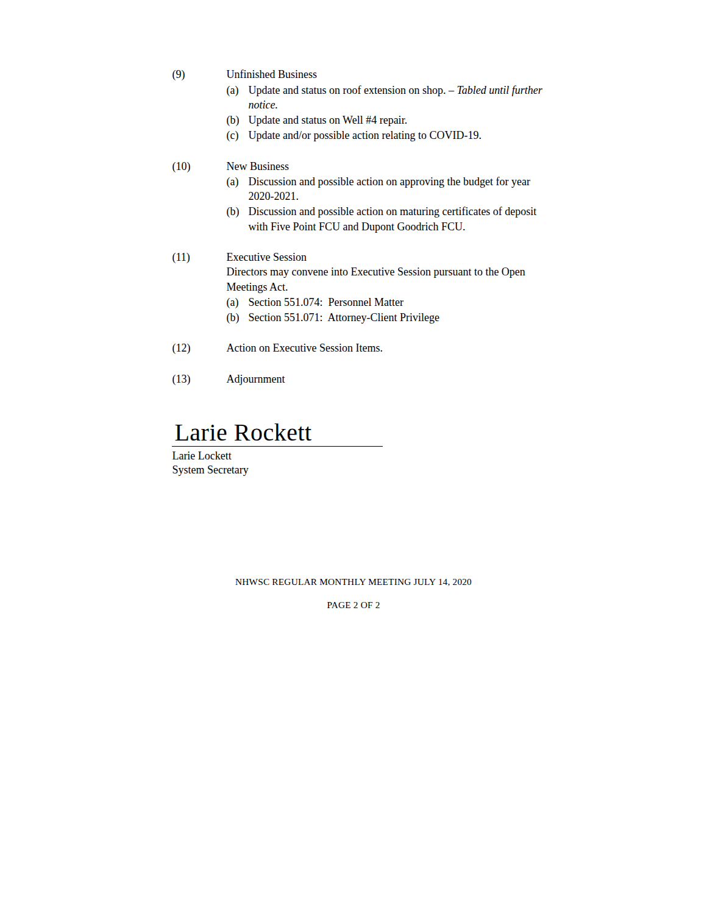(9)
Unfinished Business
(a) Update and status on roof extension on shop. – Tabled until further notice.
(b) Update and status on Well #4 repair.
(c) Update and/or possible action relating to COVID-19.
(10)
New Business
(a) Discussion and possible action on approving the budget for year 2020-2021.
(b) Discussion and possible action on maturing certificates of deposit with Five Point FCU and Dupont Goodrich FCU.
(11)
Executive Session
Directors may convene into Executive Session pursuant to the Open Meetings Act.
(a) Section 551.074: Personnel Matter
(b) Section 551.071: Attorney-Client Privilege
(12)
Action on Executive Session Items.
(13)
Adjournment
Larie Rockett
Larie Lockett
System Secretary
NHWSC REGULAR MONTHLY MEETING JULY 14, 2020
PAGE 2 OF 2